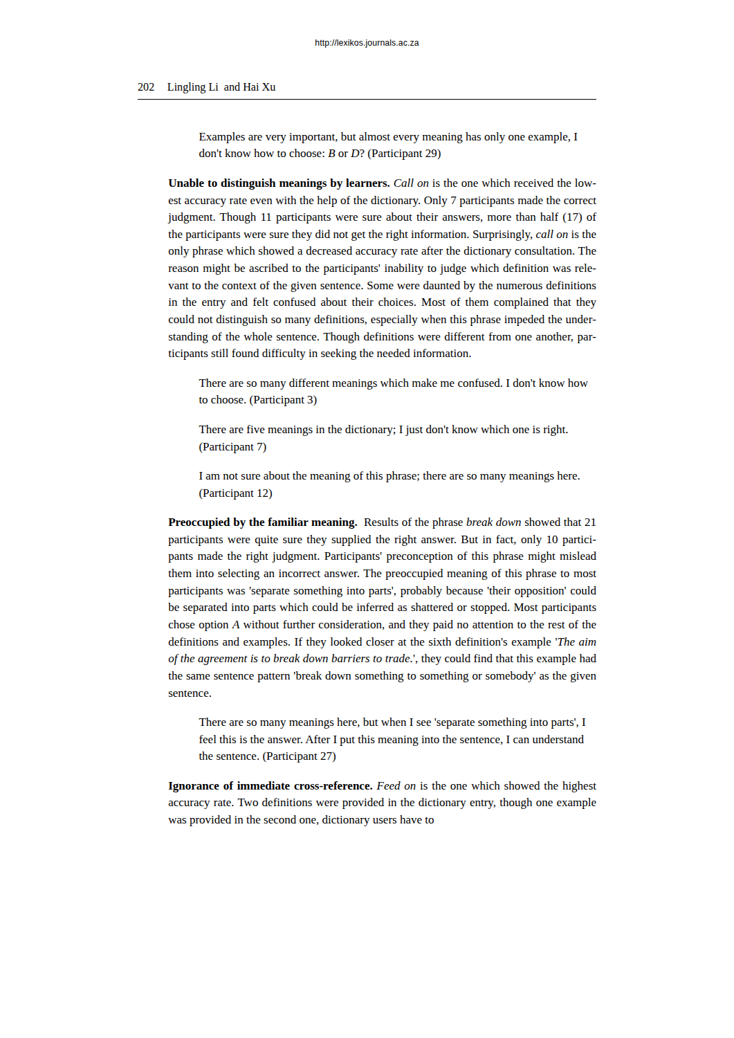http://lexikos.journals.ac.za
202 Lingling Li and Hai Xu
Examples are very important, but almost every meaning has only one example, I don't know how to choose: B or D? (Participant 29)
Unable to distinguish meanings by learners. Call on is the one which received the lowest accuracy rate even with the help of the dictionary. Only 7 participants made the correct judgment. Though 11 participants were sure about their answers, more than half (17) of the participants were sure they did not get the right information. Surprisingly, call on is the only phrase which showed a decreased accuracy rate after the dictionary consultation. The reason might be ascribed to the participants' inability to judge which definition was relevant to the context of the given sentence. Some were daunted by the numerous definitions in the entry and felt confused about their choices. Most of them complained that they could not distinguish so many definitions, especially when this phrase impeded the understanding of the whole sentence. Though definitions were different from one another, participants still found difficulty in seeking the needed information.
There are so many different meanings which make me confused. I don't know how to choose. (Participant 3)
There are five meanings in the dictionary; I just don't know which one is right. (Participant 7)
I am not sure about the meaning of this phrase; there are so many meanings here. (Participant 12)
Preoccupied by the familiar meaning. Results of the phrase break down showed that 21 participants were quite sure they supplied the right answer. But in fact, only 10 participants made the right judgment. Participants' preconception of this phrase might mislead them into selecting an incorrect answer. The preoccupied meaning of this phrase to most participants was 'separate something into parts', probably because 'their opposition' could be separated into parts which could be inferred as shattered or stopped. Most participants chose option A without further consideration, and they paid no attention to the rest of the definitions and examples. If they looked closer at the sixth definition's example 'The aim of the agreement is to break down barriers to trade.', they could find that this example had the same sentence pattern 'break down something to something or somebody' as the given sentence.
There are so many meanings here, but when I see 'separate something into parts', I feel this is the answer. After I put this meaning into the sentence, I can understand the sentence. (Participant 27)
Ignorance of immediate cross-reference. Feed on is the one which showed the highest accuracy rate. Two definitions were provided in the dictionary entry, though one example was provided in the second one, dictionary users have to